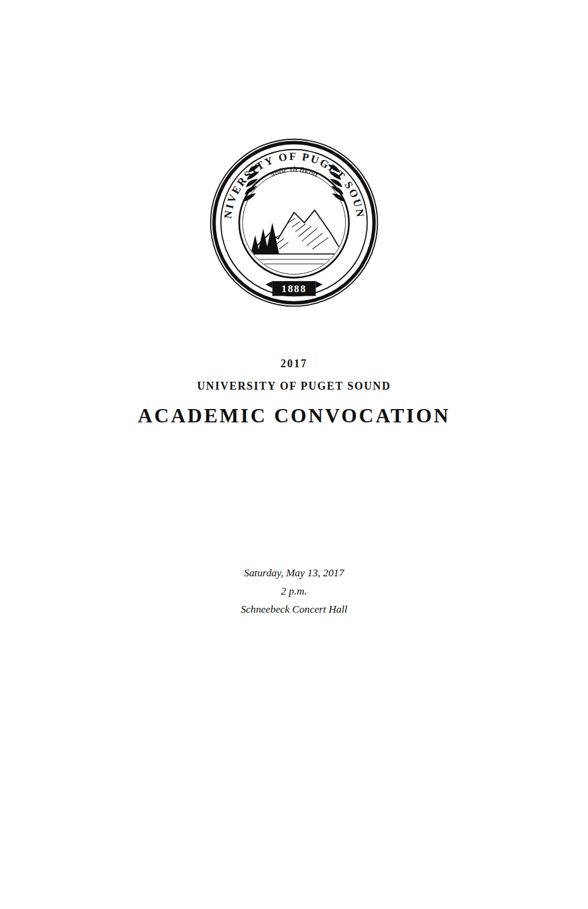UNIVERSITY OF PUGET SOUND πρὸς τὰ ἄκρα 1888
2017
University of Puget Sound
Academic Convocation
Saturday, May 13, 2017
2 p.m.
Schneebeck Concert Hall